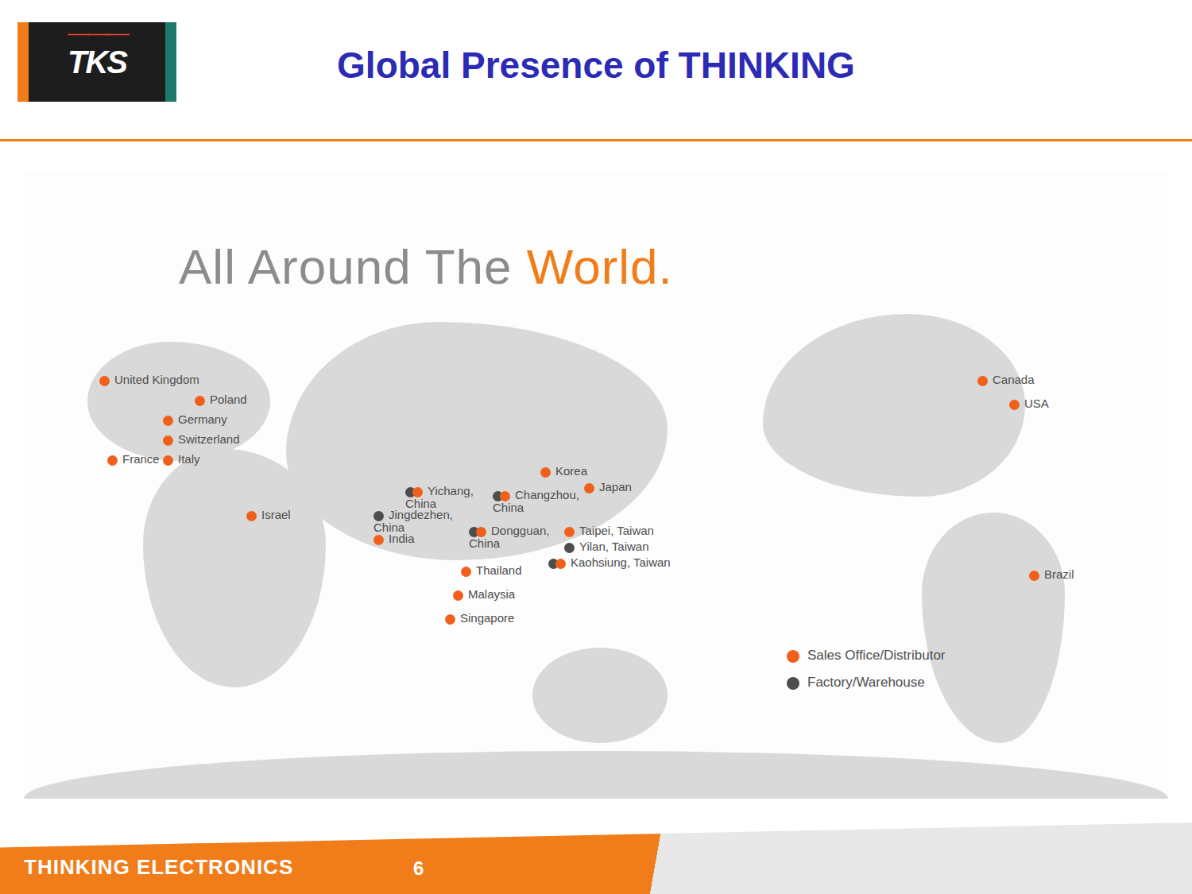TKS
Global Presence of THINKING
All Around The World.
United Kingdom
Poland
Germany
Switzerland
France
Italy
Israel
India
Thailand
Malaysia
Singapore
Korea
Japan
Yichang,
China
Changzhou,
China
Jingdezhen,
China
Dongguan,
China
Taipei, Taiwan
Yilan, Taiwan
Kaohsiung, Taiwan
Canada
USA
Brazil
Sales Office/Distributor
Factory/Warehouse
THINKING ELECTRONICS
6